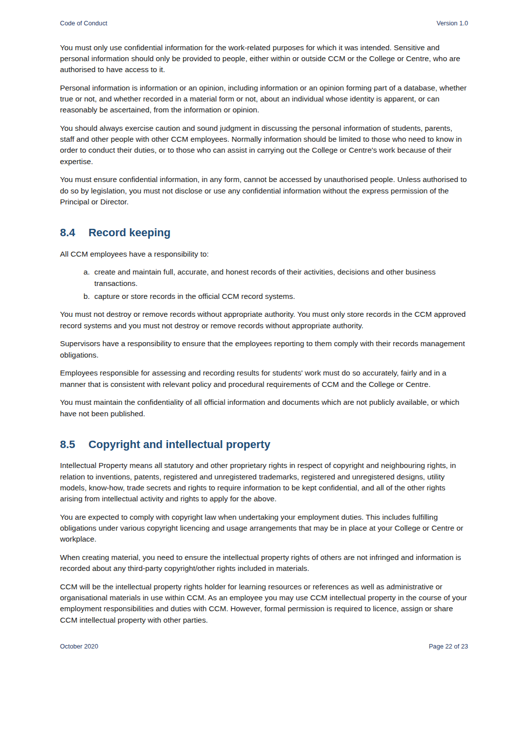Code of Conduct Version 1.0
You must only use confidential information for the work-related purposes for which it was intended. Sensitive and personal information should only be provided to people, either within or outside CCM or the College or Centre, who are authorised to have access to it.
Personal information is information or an opinion, including information or an opinion forming part of a database, whether true or not, and whether recorded in a material form or not, about an individual whose identity is apparent, or can reasonably be ascertained, from the information or opinion.
You should always exercise caution and sound judgment in discussing the personal information of students, parents, staff and other people with other CCM employees. Normally information should be limited to those who need to know in order to conduct their duties, or to those who can assist in carrying out the College or Centre's work because of their expertise.
You must ensure confidential information, in any form, cannot be accessed by unauthorised people. Unless authorised to do so by legislation, you must not disclose or use any confidential information without the express permission of the Principal or Director.
8.4 Record keeping
All CCM employees have a responsibility to:
create and maintain full, accurate, and honest records of their activities, decisions and other business transactions.
capture or store records in the official CCM record systems.
You must not destroy or remove records without appropriate authority. You must only store records in the CCM approved record systems and you must not destroy or remove records without appropriate authority.
Supervisors have a responsibility to ensure that the employees reporting to them comply with their records management obligations.
Employees responsible for assessing and recording results for students' work must do so accurately, fairly and in a manner that is consistent with relevant policy and procedural requirements of CCM and the College or Centre.
You must maintain the confidentiality of all official information and documents which are not publicly available, or which have not been published.
8.5 Copyright and intellectual property
Intellectual Property means all statutory and other proprietary rights in respect of copyright and neighbouring rights, in relation to inventions, patents, registered and unregistered trademarks, registered and unregistered designs, utility models, know-how, trade secrets and rights to require information to be kept confidential, and all of the other rights arising from intellectual activity and rights to apply for the above.
You are expected to comply with copyright law when undertaking your employment duties. This includes fulfilling obligations under various copyright licencing and usage arrangements that may be in place at your College or Centre or workplace.
When creating material, you need to ensure the intellectual property rights of others are not infringed and information is recorded about any third-party copyright/other rights included in materials.
CCM will be the intellectual property rights holder for learning resources or references as well as administrative or organisational materials in use within CCM. As an employee you may use CCM intellectual property in the course of your employment responsibilities and duties with CCM. However, formal permission is required to licence, assign or share CCM intellectual property with other parties.
October 2020 Page 22 of 23